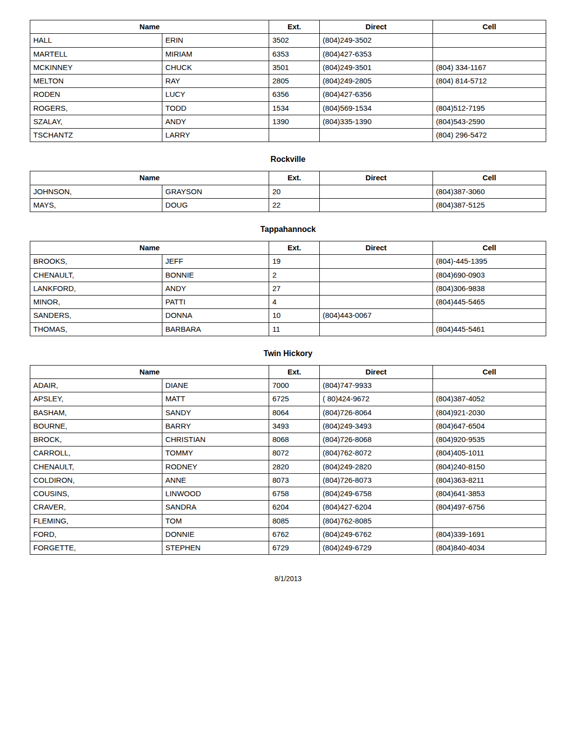| Name | Ext. | Direct | Cell |
| --- | --- | --- | --- |
| HALL | ERIN | 3502 | (804)249-3502 | |
| MARTELL | MIRIAM | 6353 | (804)427-6353 | |
| MCKINNEY | CHUCK | 3501 | (804)249-3501 | (804) 334-1167 |
| MELTON | RAY | 2805 | (804)249-2805 | (804) 814-5712 |
| RODEN | LUCY | 6356 | (804)427-6356 | |
| ROGERS, | TODD | 1534 | (804)569-1534 | (804)512-7195 |
| SZALAY, | ANDY | 1390 | (804)335-1390 | (804)543-2590 |
| TSCHANTZ | LARRY | | | (804) 296-5472 |
Rockville
| Name | Ext. | Direct | Cell |
| --- | --- | --- | --- |
| JOHNSON, | GRAYSON | 20 | | (804)387-3060 |
| MAYS, | DOUG | 22 | | (804)387-5125 |
Tappahannock
| Name | Ext. | Direct | Cell |
| --- | --- | --- | --- |
| BROOKS, | JEFF | 19 | | (804)-445-1395 |
| CHENAULT, | BONNIE | 2 | | (804)690-0903 |
| LANKFORD, | ANDY | 27 | | (804)306-9838 |
| MINOR, | PATTI | 4 | | (804)445-5465 |
| SANDERS, | DONNA | 10 | (804)443-0067 | |
| THOMAS, | BARBARA | 11 | | (804)445-5461 |
Twin Hickory
| Name | Ext. | Direct | Cell |
| --- | --- | --- | --- |
| ADAIR, | DIANE | 7000 | (804)747-9933 | |
| APSLEY, | MATT | 6725 | ( 80)424-9672 | (804)387-4052 |
| BASHAM, | SANDY | 8064 | (804)726-8064 | (804)921-2030 |
| BOURNE, | BARRY | 3493 | (804)249-3493 | (804)647-6504 |
| BROCK, | CHRISTIAN | 8068 | (804)726-8068 | (804)920-9535 |
| CARROLL, | TOMMY | 8072 | (804)762-8072 | (804)405-1011 |
| CHENAULT, | RODNEY | 2820 | (804)249-2820 | (804)240-8150 |
| COLDIRON, | ANNE | 8073 | (804)726-8073 | (804)363-8211 |
| COUSINS, | LINWOOD | 6758 | (804)249-6758 | (804)641-3853 |
| CRAVER, | SANDRA | 6204 | (804)427-6204 | (804)497-6756 |
| FLEMING, | TOM | 8085 | (804)762-8085 | |
| FORD, | DONNIE | 6762 | (804)249-6762 | (804)339-1691 |
| FORGETTE, | STEPHEN | 6729 | (804)249-6729 | (804)840-4034 |
8/1/2013